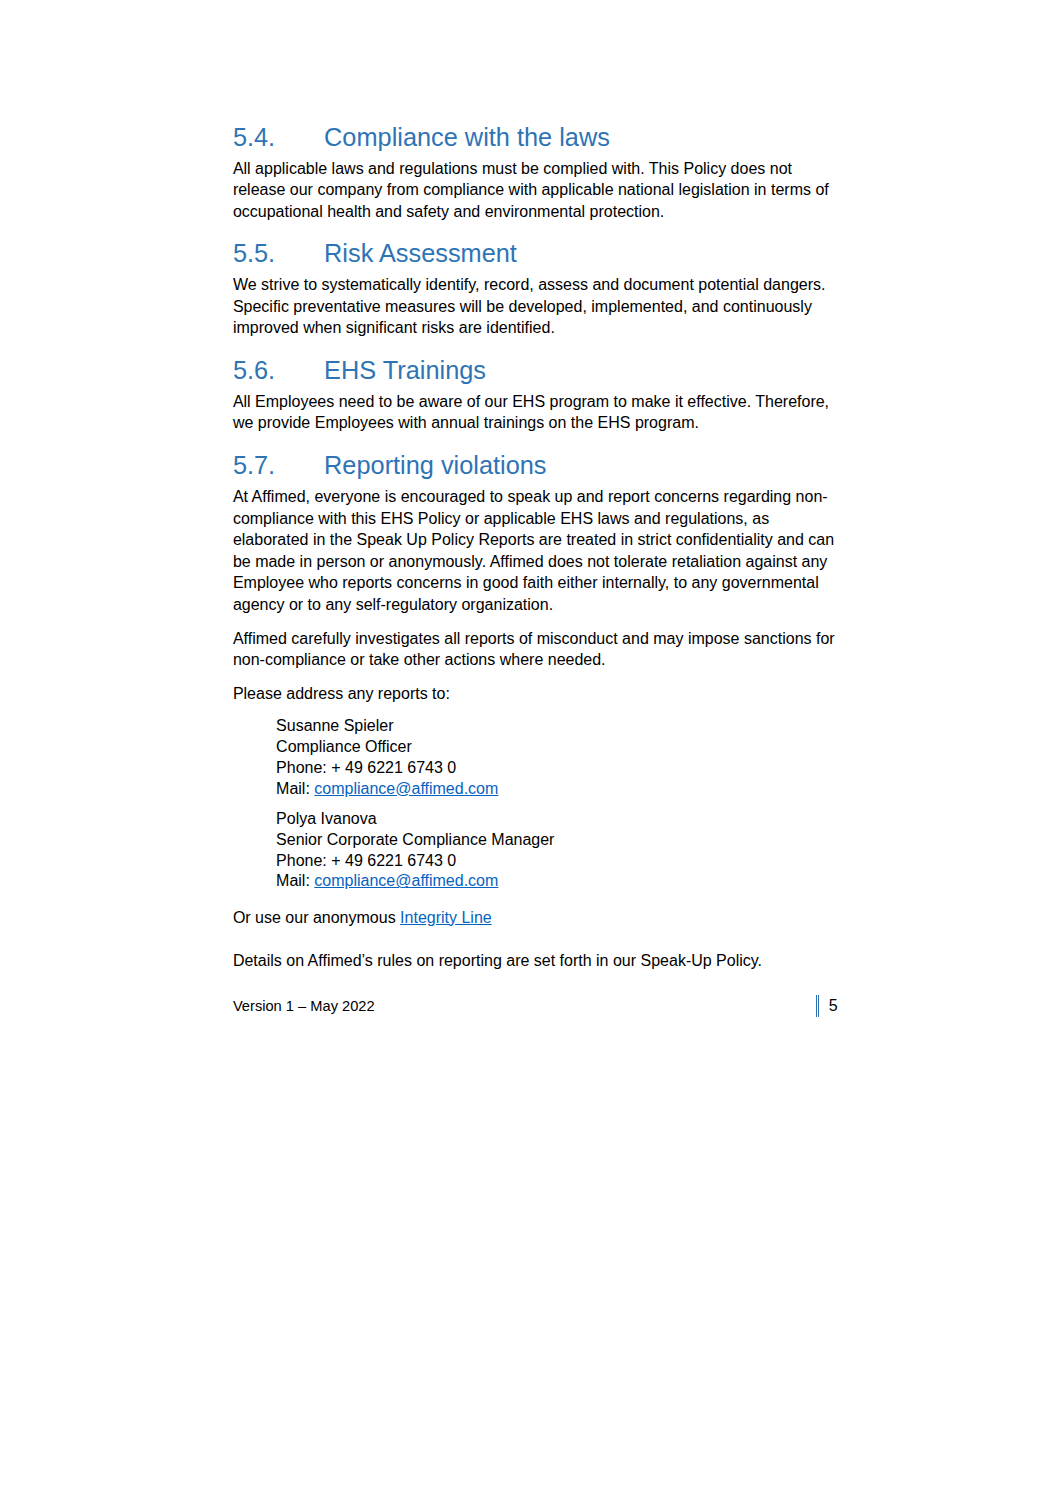5.4. Compliance with the laws
All applicable laws and regulations must be complied with. This Policy does not release our company from compliance with applicable national legislation in terms of occupational health and safety and environmental protection.
5.5. Risk Assessment
We strive to systematically identify, record, assess and document potential dangers. Specific preventative measures will be developed, implemented, and continuously improved when significant risks are identified.
5.6. EHS Trainings
All Employees need to be aware of our EHS program to make it effective. Therefore, we provide Employees with annual trainings on the EHS program.
5.7. Reporting violations
At Affimed, everyone is encouraged to speak up and report concerns regarding non-compliance with this EHS Policy or applicable EHS laws and regulations, as elaborated in the Speak Up Policy Reports are treated in strict confidentiality and can be made in person or anonymously. Affimed does not tolerate retaliation against any Employee who reports concerns in good faith either internally, to any governmental agency or to any self-regulatory organization.
Affimed carefully investigates all reports of misconduct and may impose sanctions for non-compliance or take other actions where needed.
Please address any reports to:
Susanne Spieler
Compliance Officer
Phone: + 49 6221 6743 0
Mail: compliance@affimed.com
Polya Ivanova
Senior Corporate Compliance Manager
Phone: + 49 6221 6743 0
Mail: compliance@affimed.com
Or use our anonymous Integrity Line
Details on Affimed’s rules on reporting are set forth in our Speak-Up Policy.
Version 1 – May 2022 5